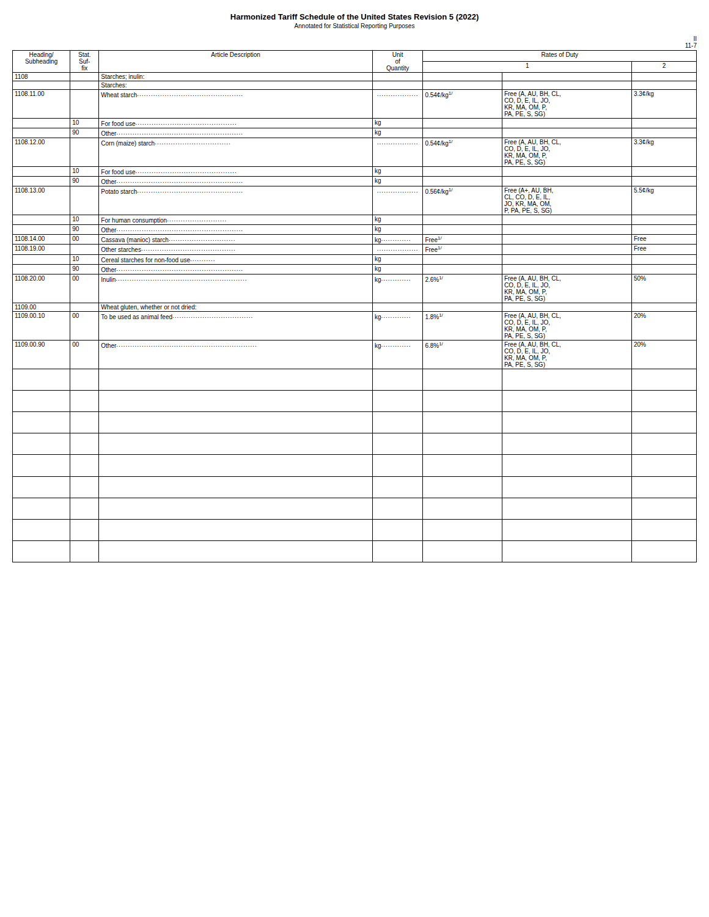Harmonized Tariff Schedule of the United States Revision 5 (2022)
Annotated for Statistical Reporting Purposes
II
11-7
| Heading/ Subheading | Stat. Suf- fix | Article Description | Unit of Quantity | Rates of Duty |
| --- | --- | --- | --- | --- |
| 1 | 2 |
| 1108 | | Starches; inulin: | | | | |
| | | Starches: | | | | |
| 1108.11.00 | | Wheat starch .............................................. | .................. | 0.54¢/kg 1/ | Free (A, AU, BH, CL, CO, D, E, IL, JO, KR, MA, OM, P, PA, PE, S, SG) | 3.3¢/kg |
| | 10 | For food use ............................................ | kg | | | |
| | 90 | Other ....................................................... | kg | | | |
| 1108.12.00 | | Corn (maize) starch ................................. | .................. | 0.54¢/kg 1/ | Free (A, AU, BH, CL, CO, D, E, IL, JO, KR, MA, OM, P, PA, PE, S, SG) | 3.3¢/kg |
| | 10 | For food use ............................................ | kg | | | |
| | 90 | Other ....................................................... | kg | | | |
| 1108.13.00 | | Potato starch .............................................. | .................. | 0.56¢/kg 1/ | Free (A+, AU, BH, CL, CO, D, E, IL, JO, KR, MA, OM, P, PA, PE, S, SG) | 5.5¢/kg |
| | 10 | For human consumption .......................... | kg | | | |
| | 90 | Other ....................................................... | kg | | | |
| 1108.14.00 | 00 | Cassava (manioc) starch ............................. | kg ............. | Free 1/ | | Free |
| 1108.19.00 | | Other starches ......................................... | .................. | Free 1/ | | Free |
| | 10 | Cereal starches for non-food use ........... | kg | | | |
| | 90 | Other ....................................................... | kg | | | |
| 1108.20.00 | 00 | Inulin ......................................................... | kg ............. | 2.6% 1/ | Free (A, AU, BH, CL, CO, D, E, IL, JO, KR, MA, OM, P, PA, PE, S, SG) | 50% |
| 1109.00 | | Wheat gluten, whether or not dried: | | | | |
| 1109.00.10 | 00 | To be used as animal feed ................................... | kg ............. | 1.8% 1/ | Free (A, AU, BH, CL, CO, D, E, IL, JO, KR, MA, OM, P, PA, PE, S, SG) | 20% |
| 1109.00.90 | 00 | Other ............................................................. | kg ............. | 6.8% 1/ | Free (A, AU, BH, CL, CO, D, E, IL, JO, KR, MA, OM, P, PA, PE, S, SG) | 20% |